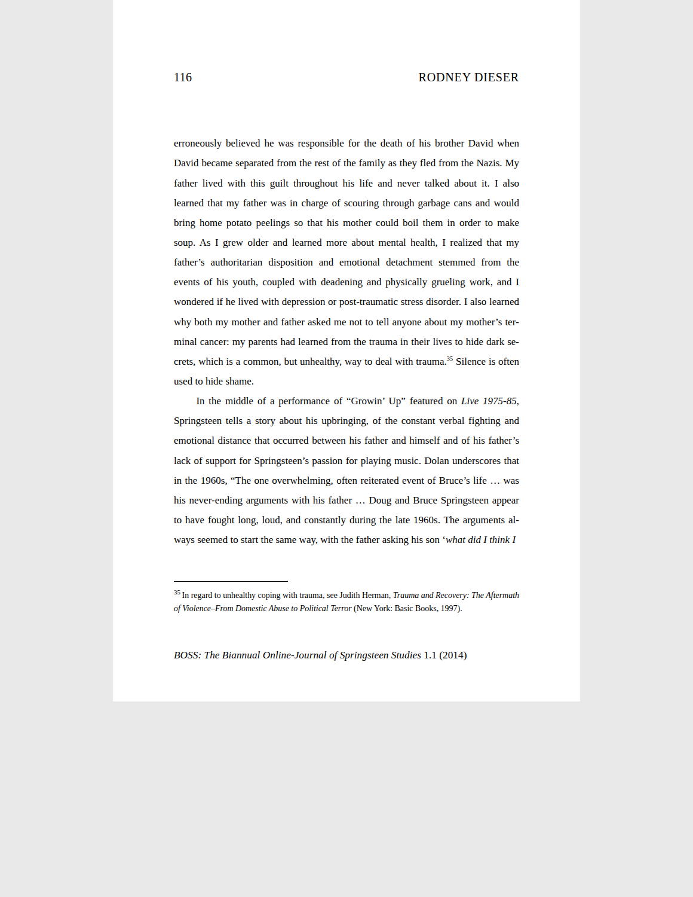116 Rodney Dieser
erroneously believed he was responsible for the death of his brother David when David became separated from the rest of the family as they fled from the Nazis. My father lived with this guilt throughout his life and never talked about it. I also learned that my father was in charge of scouring through garbage cans and would bring home potato peelings so that his mother could boil them in order to make soup. As I grew older and learned more about mental health, I realized that my father’s authoritarian disposition and emotional detachment stemmed from the events of his youth, coupled with deadening and physically grueling work, and I wondered if he lived with depression or post-traumatic stress disorder. I also learned why both my mother and father asked me not to tell anyone about my mother’s terminal cancer: my parents had learned from the trauma in their lives to hide dark secrets, which is a common, but unhealthy, way to deal with trauma.35 Silence is often used to hide shame.
In the middle of a performance of “Growin’ Up” featured on Live 1975-85, Springsteen tells a story about his upbringing, of the constant verbal fighting and emotional distance that occurred between his father and himself and of his father’s lack of support for Springsteen’s passion for playing music. Dolan underscores that in the 1960s, “The one overwhelming, often reiterated event of Bruce’s life … was his never-ending arguments with his father … Doug and Bruce Springsteen appear to have fought long, loud, and constantly during the late 1960s. The arguments always seemed to start the same way, with the father asking his son ‘what did I think I
35 In regard to unhealthy coping with trauma, see Judith Herman, Trauma and Recovery: The Aftermath of Violence–From Domestic Abuse to Political Terror (New York: Basic Books, 1997).
BOSS: The Biannual Online-Journal of Springsteen Studies 1.1 (2014)